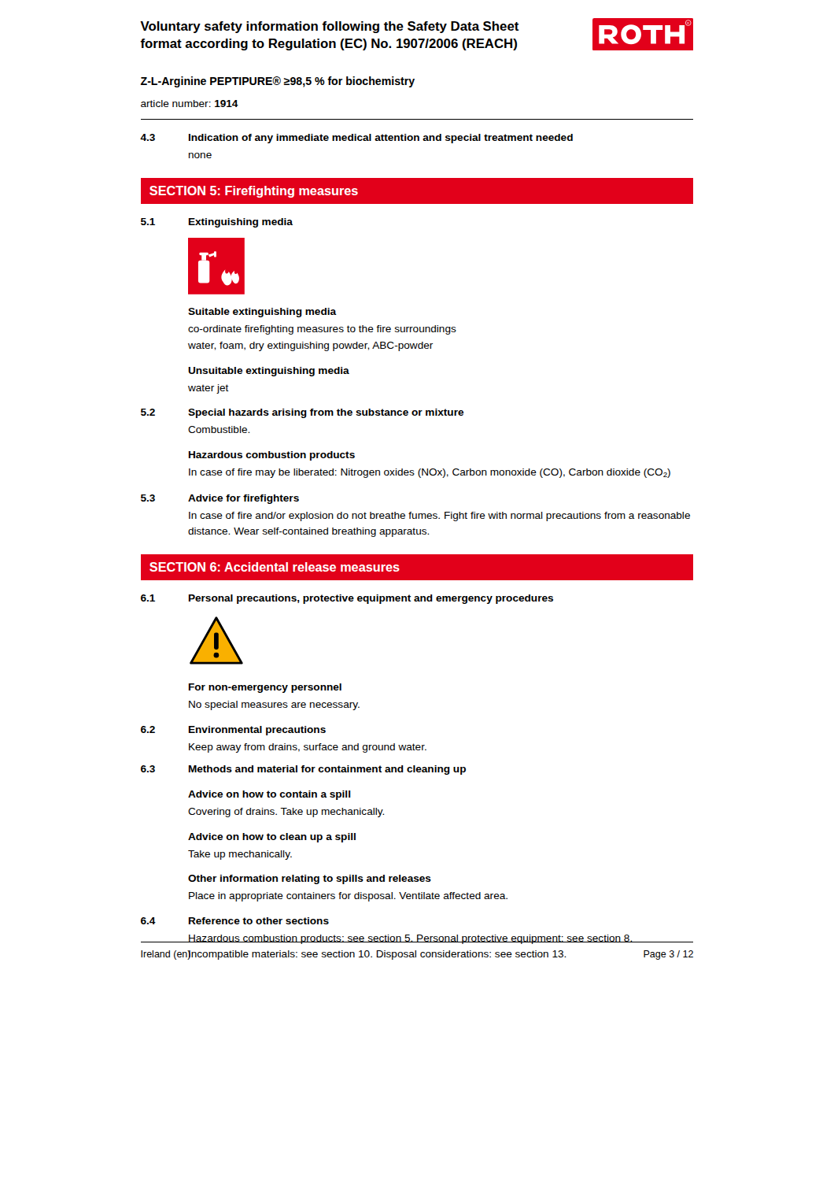Voluntary safety information following the Safety Data Sheet format according to Regulation (EC) No. 1907/2006 (REACH)
R
Z-L-Arginine PEPTIPURE® ≥98,5 % for biochemistry
article number: 1914
4.3
Indication of any immediate medical attention and special treatment needed
none
SECTION 5: Firefighting measures
5.1
Extinguishing media
Suitable extinguishing media
co-ordinate firefighting measures to the fire surroundings
water, foam, dry extinguishing powder, ABC-powder
Unsuitable extinguishing media
water jet
5.2
Special hazards arising from the substance or mixture
Combustible.
Hazardous combustion products
In case of fire may be liberated: Nitrogen oxides (NOx), Carbon monoxide (CO), Carbon dioxide (CO2)
5.3
Advice for firefighters
In case of fire and/or explosion do not breathe fumes. Fight fire with normal precautions from a reasonable distance. Wear self-contained breathing apparatus.
SECTION 6: Accidental release measures
6.1
Personal precautions, protective equipment and emergency procedures
For non-emergency personnel
No special measures are necessary.
6.2
Environmental precautions
Keep away from drains, surface and ground water.
6.3
Methods and material for containment and cleaning up
Advice on how to contain a spill
Covering of drains. Take up mechanically.
Advice on how to clean up a spill
Take up mechanically.
Other information relating to spills and releases
Place in appropriate containers for disposal. Ventilate affected area.
6.4
Reference to other sections
Hazardous combustion products: see section 5. Personal protective equipment: see section 8. Incompatible materials: see section 10. Disposal considerations: see section 13.
Ireland (en) Page 3 / 12